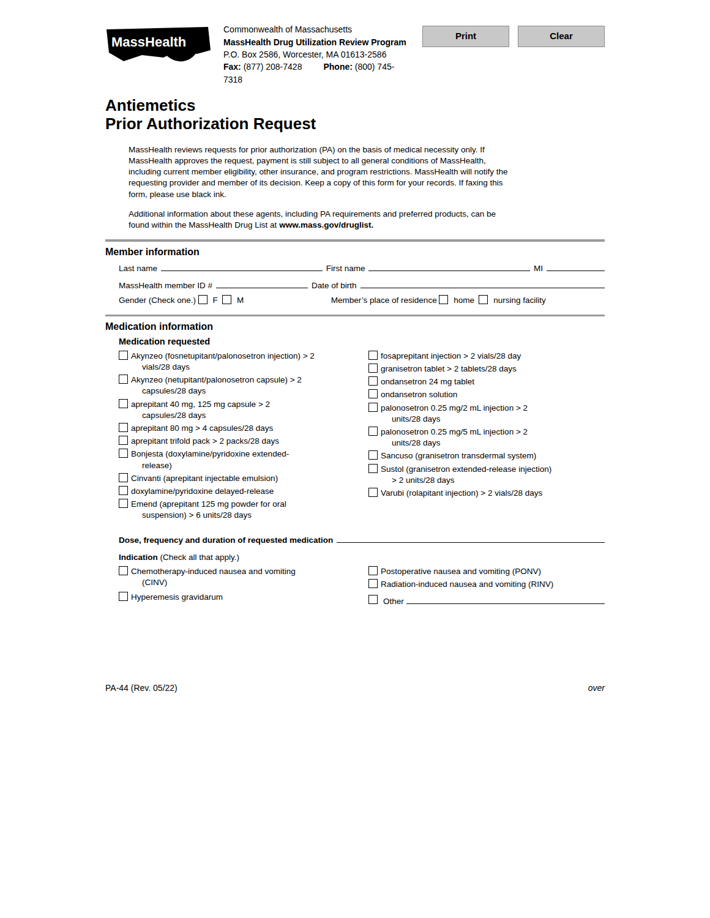MassHealth
Commonwealth of Massachusetts
MassHealth Drug Utilization Review Program
P.O. Box 2586, Worcester, MA 01613-2586
Fax: (877) 208-7428 Phone: (800) 745-7318
Print
Clear
Antiemetics
Prior Authorization Request
MassHealth reviews requests for prior authorization (PA) on the basis of medical necessity only. If MassHealth approves the request, payment is still subject to all general conditions of MassHealth, including current member eligibility, other insurance, and program restrictions. MassHealth will notify the requesting provider and member of its decision. Keep a copy of this form for your records. If faxing this form, please use black ink.
Additional information about these agents, including PA requirements and preferred products, can be found within the MassHealth Drug List at www.mass.gov/druglist.
Member information
Last name First name MI
MassHealth member ID # Date of birth
Gender (Check one.) F M
Member’s place of residence home nursing facility
Medication information
Medication requested
Akynzeo (fosnetupitant/palonosetron injection) > 2vials/28 days
Akynzeo (netupitant/palonosetron capsule) > 2capsules/28 days
aprepitant 40 mg, 125 mg capsule > 2capsules/28 days
aprepitant 80 mg > 4 capsules/28 days
aprepitant trifold pack > 2 packs/28 days
Bonjesta (doxylamine/pyridoxine extended-release)
Cinvanti (aprepitant injectable emulsion)
doxylamine/pyridoxine delayed-release
Emend (aprepitant 125 mg powder for oralsuspension) > 6 units/28 days
fosaprepitant injection > 2 vials/28 day
granisetron tablet > 2 tablets/28 days
ondansetron 24 mg tablet
ondansetron solution
palonosetron 0.25 mg/2 mL injection > 2units/28 days
palonosetron 0.25 mg/5 mL injection > 2units/28 days
Sancuso (granisetron transdermal system)
Sustol (granisetron extended-release injection)> 2 units/28 days
Varubi (rolapitant injection) > 2 vials/28 days
Dose, frequency and duration of requested medication
Indication (Check all that apply.)
Chemotherapy-induced nausea and vomiting(CINV)
Hyperemesis gravidarum
Postoperative nausea and vomiting (PONV)
Radiation-induced nausea and vomiting (RINV)
Other
PA-44 (Rev. 05/22)
over